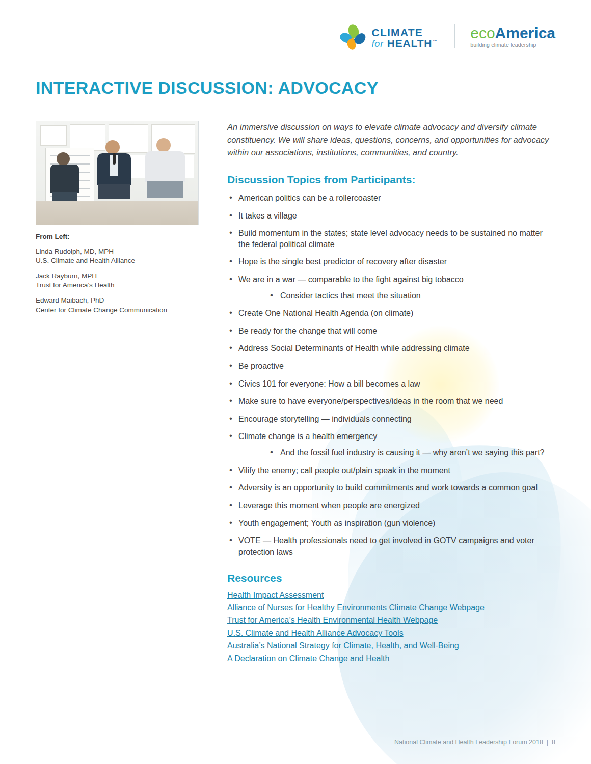CLIMATE
for HEALTH™
ecoAmerica
building climate leadership
INTERACTIVE DISCUSSION: ADVOCACY
From Left:
Linda Rudolph, MD, MPH
U.S. Climate and Health Alliance
Jack Rayburn, MPH
Trust for America’s Health
Edward Maibach, PhD
Center for Climate Change Communication
An immersive discussion on ways to elevate climate advocacy and diversify climate constituency. We will share ideas, questions, concerns, and opportunities for advocacy within our associations, institutions, communities, and country.
Discussion Topics from Participants:
American politics can be a rollercoaster
It takes a village
Build momentum in the states; state level advocacy needs to be sustained no matter the federal political climate
Hope is the single best predictor of recovery after disaster
We are in a war — comparable to the fight against big tobacco
Consider tactics that meet the situation
Create One National Health Agenda (on climate)
Be ready for the change that will come
Address Social Determinants of Health while addressing climate
Be proactive
Civics 101 for everyone: How a bill becomes a law
Make sure to have everyone/perspectives/ideas in the room that we need
Encourage storytelling — individuals connecting
Climate change is a health emergency
And the fossil fuel industry is causing it — why aren’t we saying this part?
Vilify the enemy; call people out/plain speak in the moment
Adversity is an opportunity to build commitments and work towards a common goal
Leverage this moment when people are energized
Youth engagement; Youth as inspiration (gun violence)
VOTE — Health professionals need to get involved in GOTV campaigns and voter protection laws
Resources
Health Impact Assessment Alliance of Nurses for Healthy Environments Climate Change Webpage Trust for America’s Health Environmental Health Webpage U.S. Climate and Health Alliance Advocacy Tools Australia’s National Strategy for Climate, Health, and Well-Being A Declaration on Climate Change and Health
National Climate and Health Leadership Forum 2018 | 8